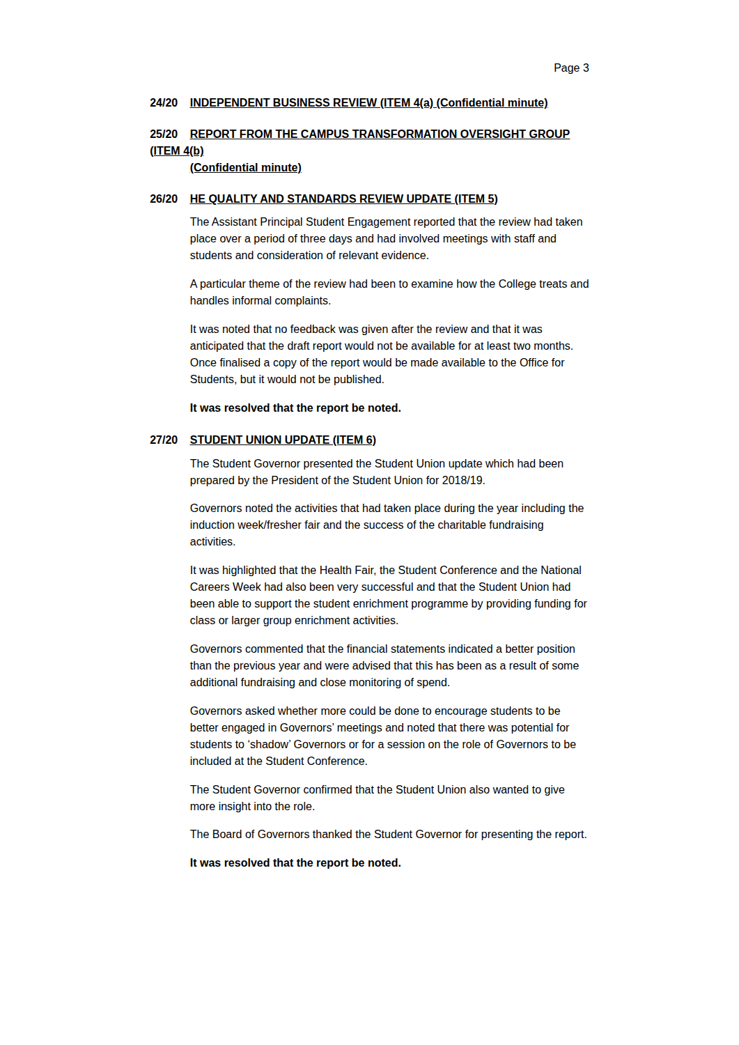Page 3
24/20 INDEPENDENT BUSINESS REVIEW (ITEM 4(a) (Confidential minute)
25/20 REPORT FROM THE CAMPUS TRANSFORMATION OVERSIGHT GROUP (ITEM 4(b) (Confidential minute)
26/20 HE QUALITY AND STANDARDS REVIEW UPDATE (ITEM 5)
The Assistant Principal Student Engagement reported that the review had taken place over a period of three days and had involved meetings with staff and students and consideration of relevant evidence.
A particular theme of the review had been to examine how the College treats and handles informal complaints.
It was noted that no feedback was given after the review and that it was anticipated that the draft report would not be available for at least two months. Once finalised a copy of the report would be made available to the Office for Students, but it would not be published.
It was resolved that the report be noted.
27/20 STUDENT UNION UPDATE (ITEM 6)
The Student Governor presented the Student Union update which had been prepared by the President of the Student Union for 2018/19.
Governors noted the activities that had taken place during the year including the induction week/fresher fair and the success of the charitable fundraising activities.
It was highlighted that the Health Fair, the Student Conference and the National Careers Week had also been very successful and that the Student Union had been able to support the student enrichment programme by providing funding for class or larger group enrichment activities.
Governors commented that the financial statements indicated a better position than the previous year and were advised that this has been as a result of some additional fundraising and close monitoring of spend.
Governors asked whether more could be done to encourage students to be better engaged in Governors’ meetings and noted that there was potential for students to ‘shadow’ Governors or for a session on the role of Governors to be included at the Student Conference.
The Student Governor confirmed that the Student Union also wanted to give more insight into the role.
The Board of Governors thanked the Student Governor for presenting the report.
It was resolved that the report be noted.